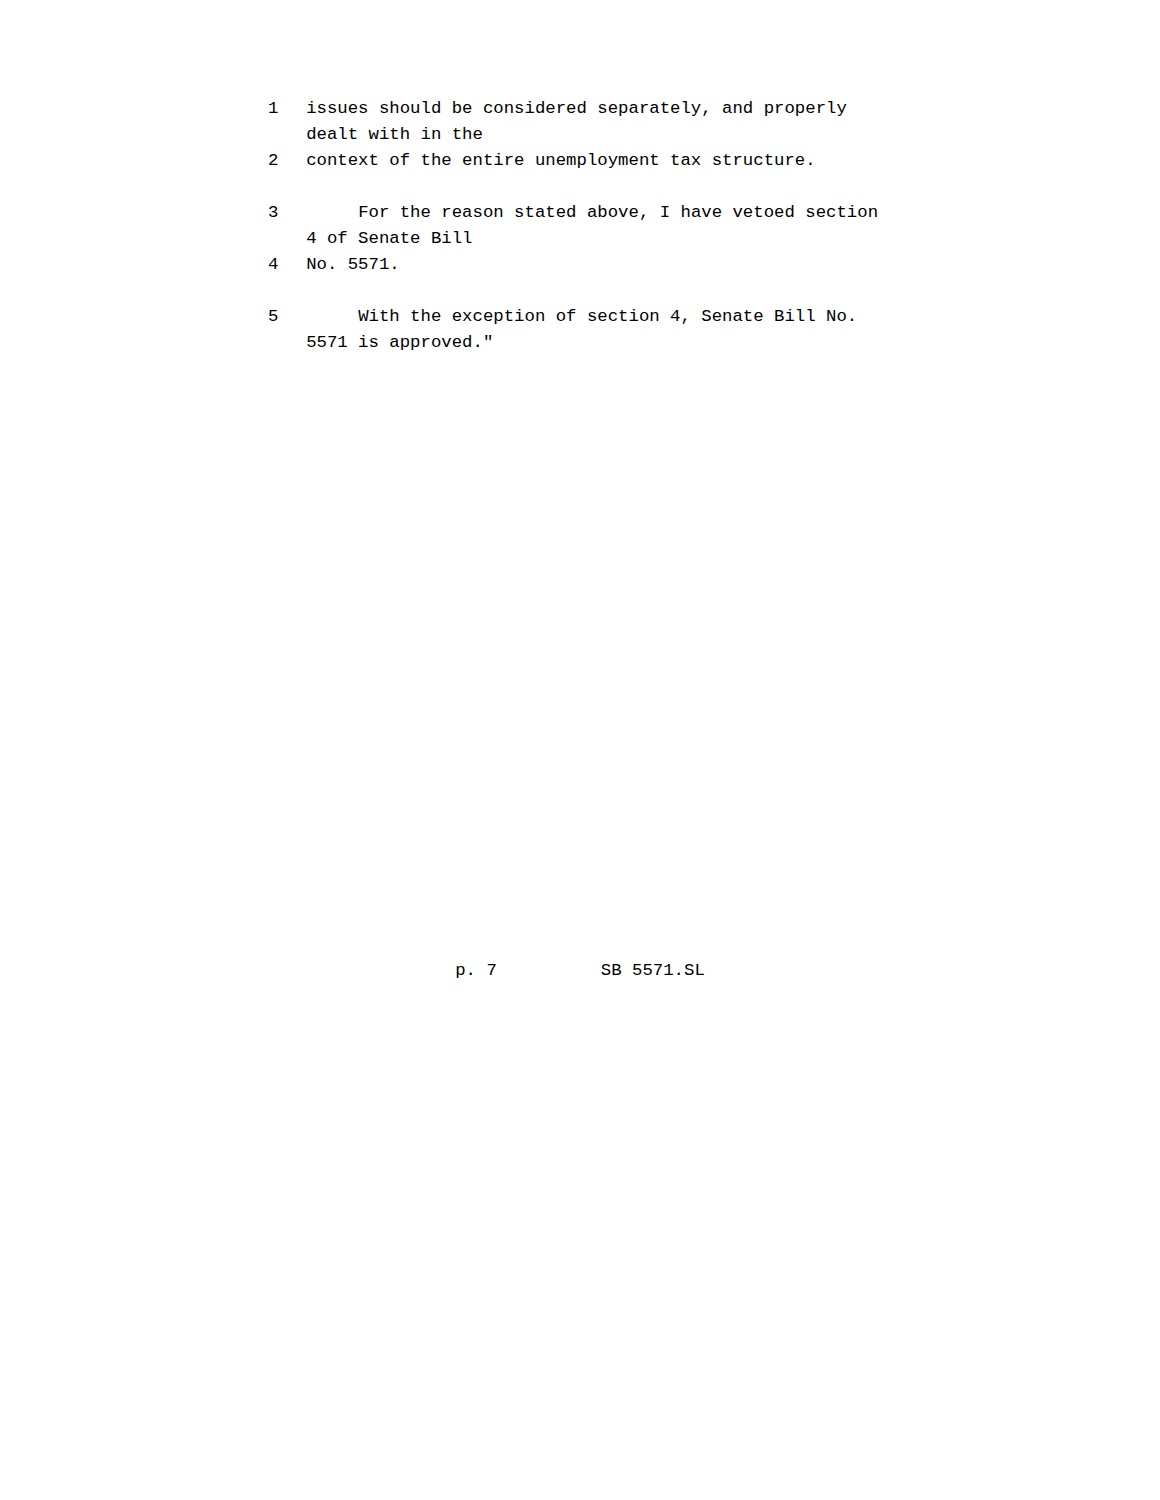1 issues should be considered separately, and properly dealt with in the
2 context of the entire unemployment tax structure.
3 For the reason stated above, I have vetoed section 4 of Senate Bill
4 No. 5571.
5 With the exception of section 4, Senate Bill No. 5571 is approved."
p. 7 SB 5571.SL